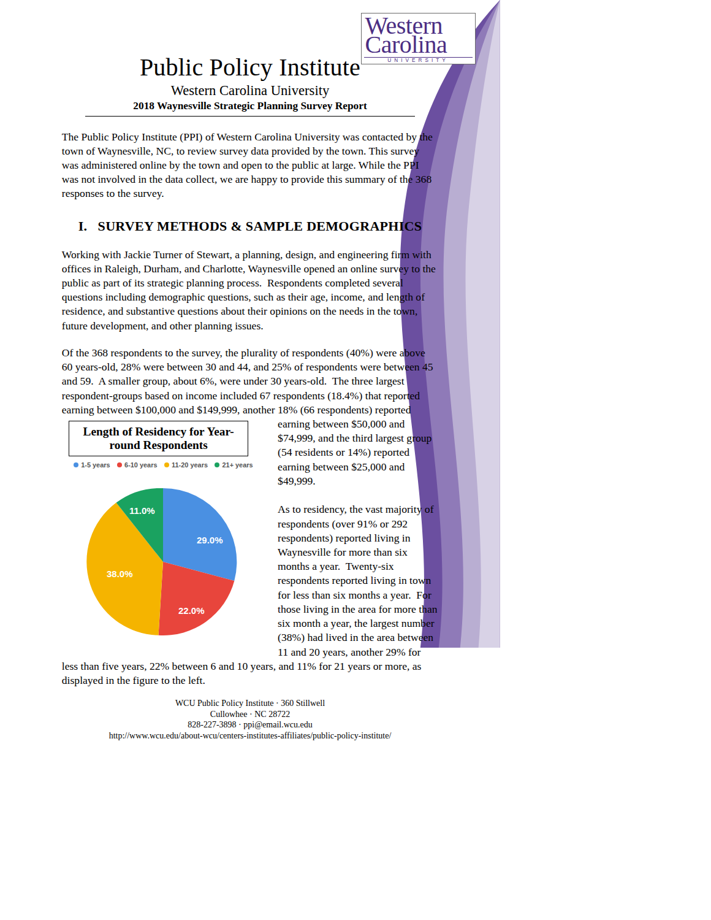Western Carolina UNIVERSITY
Public Policy Institute
Western Carolina University
2018 Waynesville Strategic Planning Survey Report
The Public Policy Institute (PPI) of Western Carolina University was contacted by the town of Waynesville, NC, to review survey data provided by the town. This survey was administered online by the town and open to the public at large. While the PPI was not involved in the data collect, we are happy to provide this summary of the 368 responses to the survey.
I. SURVEY METHODS & SAMPLE DEMOGRAPHICS
Working with Jackie Turner of Stewart, a planning, design, and engineering firm with offices in Raleigh, Durham, and Charlotte, Waynesville opened an online survey to the public as part of its strategic planning process. Respondents completed several questions including demographic questions, such as their age, income, and length of residence, and substantive questions about their opinions on the needs in the town, future development, and other planning issues.
Of the 368 respondents to the survey, the plurality of respondents (40%) were above 60 years-old, 28% were between 30 and 44, and 25% of respondents were between 45 and 59. A smaller group, about 6%, were under 30 years-old. The three largest respondent-groups based on income included 67 respondents (18.4%) that reported earning between $100,000 and $149,999, another 18% (66 respondents) reported
Length of Residency for Year-round Respondents
1-5 years 6-10 years 11-20 years 21+ years
29.0% 22.0% 38.0% 11.0%
earning between $50,000 and $74,999, and the third largest group (54 residents or 14%) reported earning between $25,000 and $49,999.
As to residency, the vast majority of respondents (over 91% or 292 respondents) reported living in Waynesville for more than six months a year. Twenty-six respondents reported living in town for less than six months a year. For those living in the area for more than six month a year, the largest number (38%) had lived in the area between 11 and 20 years, another 29% for less than five years, 22% between 6 and 10 years, and 11% for 21 years or more, as displayed in the figure to the left.
WCU Public Policy Institute · 360 Stillwell
Cullowhee · NC 28722
828-227-3898 · ppi@email.wcu.edu
http://www.wcu.edu/about-wcu/centers-institutes-affiliates/public-policy-institute/